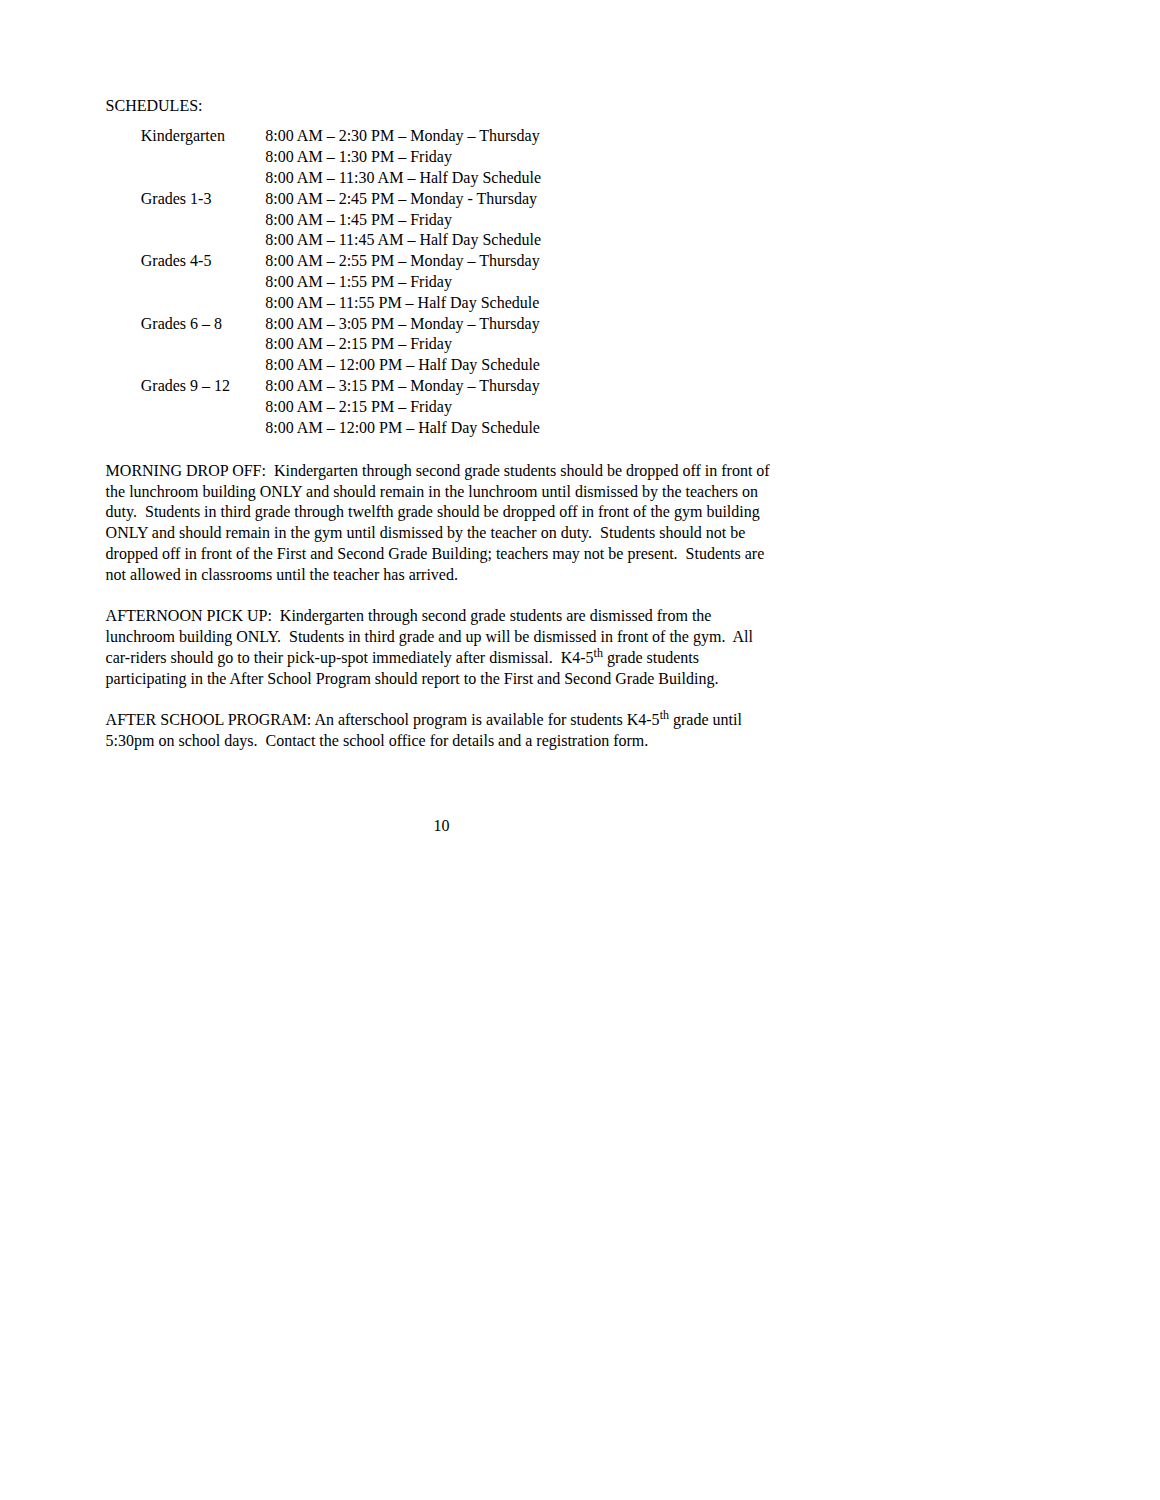SCHEDULES:
| Kindergarten | 8:00 AM – 2:30 PM – Monday – Thursday 8:00 AM – 1:30 PM – Friday 8:00 AM – 11:30 AM – Half Day Schedule |
| Grades 1-3 | 8:00 AM – 2:45 PM – Monday - Thursday 8:00 AM – 1:45 PM – Friday 8:00 AM – 11:45 AM – Half Day Schedule |
| Grades 4-5 | 8:00 AM – 2:55 PM – Monday – Thursday 8:00 AM – 1:55 PM – Friday 8:00 AM – 11:55 PM – Half Day Schedule |
| Grades 6 – 8 | 8:00 AM – 3:05 PM – Monday – Thursday 8:00 AM – 2:15 PM – Friday 8:00 AM – 12:00 PM – Half Day Schedule |
| Grades 9 – 12 | 8:00 AM – 3:15 PM – Monday – Thursday 8:00 AM – 2:15 PM – Friday 8:00 AM – 12:00 PM – Half Day Schedule |
MORNING DROP OFF: Kindergarten through second grade students should be dropped off in front of the lunchroom building ONLY and should remain in the lunchroom until dismissed by the teachers on duty. Students in third grade through twelfth grade should be dropped off in front of the gym building ONLY and should remain in the gym until dismissed by the teacher on duty. Students should not be dropped off in front of the First and Second Grade Building; teachers may not be present. Students are not allowed in classrooms until the teacher has arrived.
AFTERNOON PICK UP: Kindergarten through second grade students are dismissed from the lunchroom building ONLY. Students in third grade and up will be dismissed in front of the gym. All car-riders should go to their pick-up-spot immediately after dismissal. K4-5th grade students participating in the After School Program should report to the First and Second Grade Building.
AFTER SCHOOL PROGRAM: An afterschool program is available for students K4-5th grade until 5:30pm on school days. Contact the school office for details and a registration form.
10